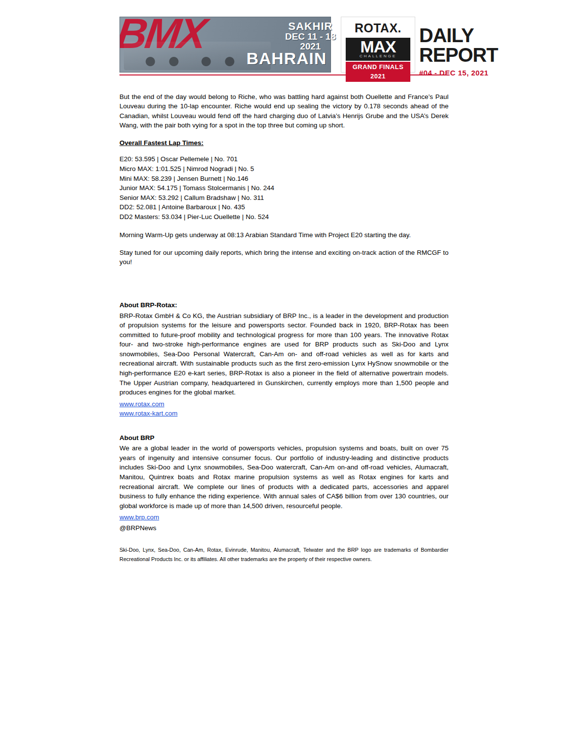BMX
BAHRAIN
SAKHIR
DEC 11 - 18
2021
ROTAX.
MAX
CHALLENGE
GRAND FINALS 2021
DAILY REPORT
#04 - DEC 15, 2021
But the end of the day would belong to Riche, who was battling hard against both Ouellette and France’s Paul Louveau during the 10-lap encounter. Riche would end up sealing the victory by 0.178 seconds ahead of the Canadian, whilst Louveau would fend off the hard charging duo of Latvia’s Henrijs Grube and the USA’s Derek Wang, with the pair both vying for a spot in the top three but coming up short.
Overall Fastest Lap Times:
E20: 53.595 | Oscar Pellemele | No. 701
Micro MAX: 1:01.525 | Nimrod Nogradi | No. 5
Mini MAX: 58.239 | Jensen Burnett | No.146
Junior MAX: 54.175 | Tomass Stolcermanis | No. 244
Senior MAX: 53.292 | Callum Bradshaw | No. 311
DD2: 52.081 | Antoine Barbaroux | No. 435
DD2 Masters: 53.034 | Pier-Luc Ouellette | No. 524
Morning Warm-Up gets underway at 08:13 Arabian Standard Time with Project E20 starting the day.
Stay tuned for our upcoming daily reports, which bring the intense and exciting on-track action of the RMCGF to you!
About BRP-Rotax:
BRP-Rotax GmbH & Co KG, the Austrian subsidiary of BRP Inc., is a leader in the development and production of propulsion systems for the leisure and powersports sector. Founded back in 1920, BRP-Rotax has been committed to future-proof mobility and technological progress for more than 100 years. The innovative Rotax four- and two-stroke high-performance engines are used for BRP products such as Ski-Doo and Lynx snowmobiles, Sea-Doo Personal Watercraft, Can-Am on- and off-road vehicles as well as for karts and recreational aircraft. With sustainable products such as the first zero-emission Lynx HySnow snowmobile or the high-performance E20 e-kart series, BRP-Rotax is also a pioneer in the field of alternative powertrain models. The Upper Austrian company, headquartered in Gunskirchen, currently employs more than 1,500 people and produces engines for the global market.
www.rotax.com
www.rotax-kart.com
About BRP
We are a global leader in the world of powersports vehicles, propulsion systems and boats, built on over 75 years of ingenuity and intensive consumer focus. Our portfolio of industry-leading and distinctive products includes Ski-Doo and Lynx snowmobiles, Sea-Doo watercraft, Can-Am on-and off-road vehicles, Alumacraft, Manitou, Quintrex boats and Rotax marine propulsion systems as well as Rotax engines for karts and recreational aircraft. We complete our lines of products with a dedicated parts, accessories and apparel business to fully enhance the riding experience. With annual sales of CA$6 billion from over 130 countries, our global workforce is made up of more than 14,500 driven, resourceful people.
www.brp.com
@BRPNews
Ski-Doo, Lynx, Sea-Doo, Can-Am, Rotax, Evinrude, Manitou, Alumacraft, Telwater and the BRP logo are trademarks of Bombardier Recreational Products Inc. or its affiliates. All other trademarks are the property of their respective owners.